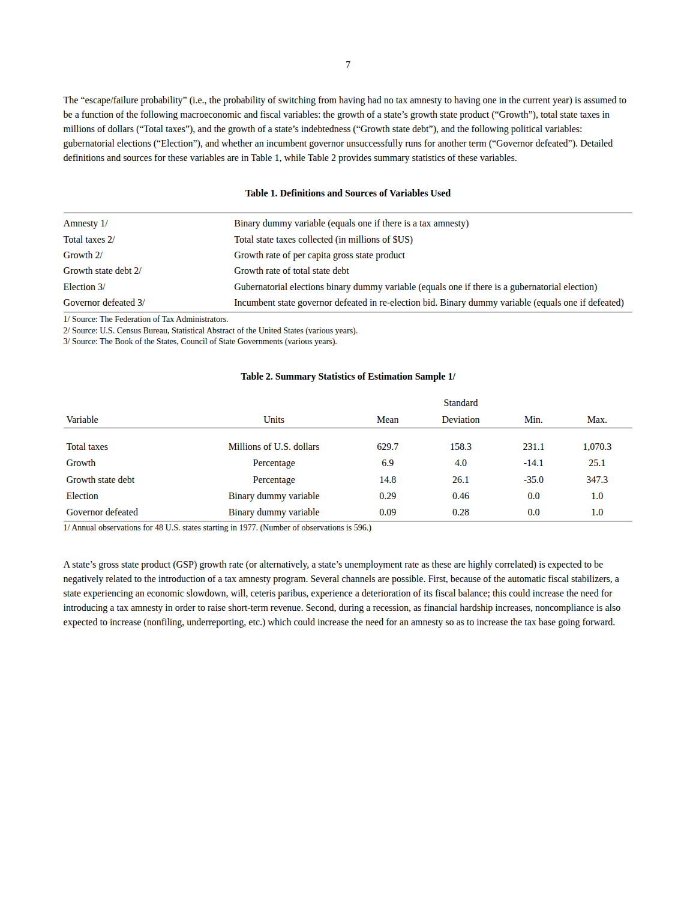7
The “escape/failure probability” (i.e., the probability of switching from having had no tax amnesty to having one in the current year) is assumed to be a function of the following macroeconomic and fiscal variables: the growth of a state’s growth state product (“Growth”), total state taxes in millions of dollars (“Total taxes”), and the growth of a state’s indebtedness (“Growth state debt”), and the following political variables: gubernatorial elections (“Election”), and whether an incumbent governor unsuccessfully runs for another term (“Governor defeated”). Detailed definitions and sources for these variables are in Table 1, while Table 2 provides summary statistics of these variables.
Table 1. Definitions and Sources of Variables Used
| Amnesty 1/ | Binary dummy variable (equals one if there is a tax amnesty) |
| Total taxes 2/ | Total state taxes collected (in millions of $US) |
| Growth 2/ | Growth rate of per capita gross state product |
| Growth state debt 2/ | Growth rate of total state debt |
| Election 3/ | Gubernatorial elections binary dummy variable (equals one if there is a gubernatorial election) |
| Governor defeated 3/ | Incumbent state governor defeated in re-election bid. Binary dummy variable (equals one if defeated) |
1/ Source: The Federation of Tax Administrators.
2/ Source: U.S. Census Bureau, Statistical Abstract of the United States (various years).
3/ Source: The Book of the States, Council of State Governments (various years).
Table 2. Summary Statistics of Estimation Sample 1/
| | | | Standard | | |
| Variable | Units | Mean | Deviation | Min. | Max. |
| Total taxes | Millions of U.S. dollars | 629.7 | 158.3 | 231.1 | 1,070.3 |
| Growth | Percentage | 6.9 | 4.0 | -14.1 | 25.1 |
| Growth state debt | Percentage | 14.8 | 26.1 | -35.0 | 347.3 |
| Election | Binary dummy variable | 0.29 | 0.46 | 0.0 | 1.0 |
| Governor defeated | Binary dummy variable | 0.09 | 0.28 | 0.0 | 1.0 |
1/ Annual observations for 48 U.S. states starting in 1977. (Number of observations is 596.)
A state’s gross state product (GSP) growth rate (or alternatively, a state’s unemployment rate as these are highly correlated) is expected to be negatively related to the introduction of a tax amnesty program. Several channels are possible. First, because of the automatic fiscal stabilizers, a state experiencing an economic slowdown, will, ceteris paribus, experience a deterioration of its fiscal balance; this could increase the need for introducing a tax amnesty in order to raise short-term revenue. Second, during a recession, as financial hardship increases, noncompliance is also expected to increase (nonfiling, underreporting, etc.) which could increase the need for an amnesty so as to increase the tax base going forward.